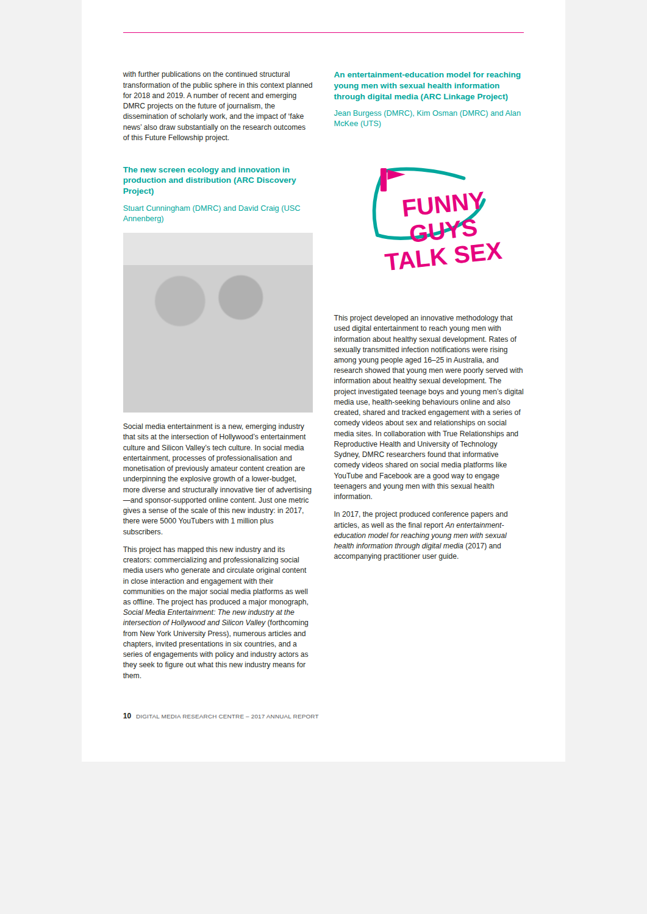with further publications on the continued structural transformation of the public sphere in this context planned for 2018 and 2019. A number of recent and emerging DMRC projects on the future of journalism, the dissemination of scholarly work, and the impact of ‘fake news’ also draw substantially on the research outcomes of this Future Fellowship project.
The new screen ecology and innovation in production and distribution (ARC Discovery Project)
Stuart Cunningham (DMRC) and David Craig (USC Annenberg)
Social media entertainment is a new, emerging industry that sits at the intersection of Hollywood’s entertainment culture and Silicon Valley’s tech culture. In social media entertainment, processes of professionalisation and monetisation of previously amateur content creation are underpinning the explosive growth of a lower-budget, more diverse and structurally innovative tier of advertising—and sponsor-supported online content. Just one metric gives a sense of the scale of this new industry: in 2017, there were 5000 YouTubers with 1 million plus subscribers.
This project has mapped this new industry and its creators: commercializing and professionalizing social media users who generate and circulate original content in close interaction and engagement with their communities on the major social media platforms as well as offline. The project has produced a major monograph, Social Media Entertainment: The new industry at the intersection of Hollywood and Silicon Valley (forthcoming from New York University Press), numerous articles and chapters, invited presentations in six countries, and a series of engagements with policy and industry actors as they seek to figure out what this new industry means for them.
An entertainment-education model for reaching young men with sexual health information through digital media (ARC Linkage Project)
Jean Burgess (DMRC), Kim Osman (DMRC) and Alan McKee (UTS)
FUNNY GUYS TALK SEX
This project developed an innovative methodology that used digital entertainment to reach young men with information about healthy sexual development. Rates of sexually transmitted infection notifications were rising among young people aged 16–25 in Australia, and research showed that young men were poorly served with information about healthy sexual development. The project investigated teenage boys and young men’s digital media use, health-seeking behaviours online and also created, shared and tracked engagement with a series of comedy videos about sex and relationships on social media sites. In collaboration with True Relationships and Reproductive Health and University of Technology Sydney, DMRC researchers found that informative comedy videos shared on social media platforms like YouTube and Facebook are a good way to engage teenagers and young men with this sexual health information.
In 2017, the project produced conference papers and articles, as well as the final report An entertainment-education model for reaching young men with sexual health information through digital media (2017) and accompanying practitioner user guide.
10 Digital Media Research Centre – 2017 Annual Report